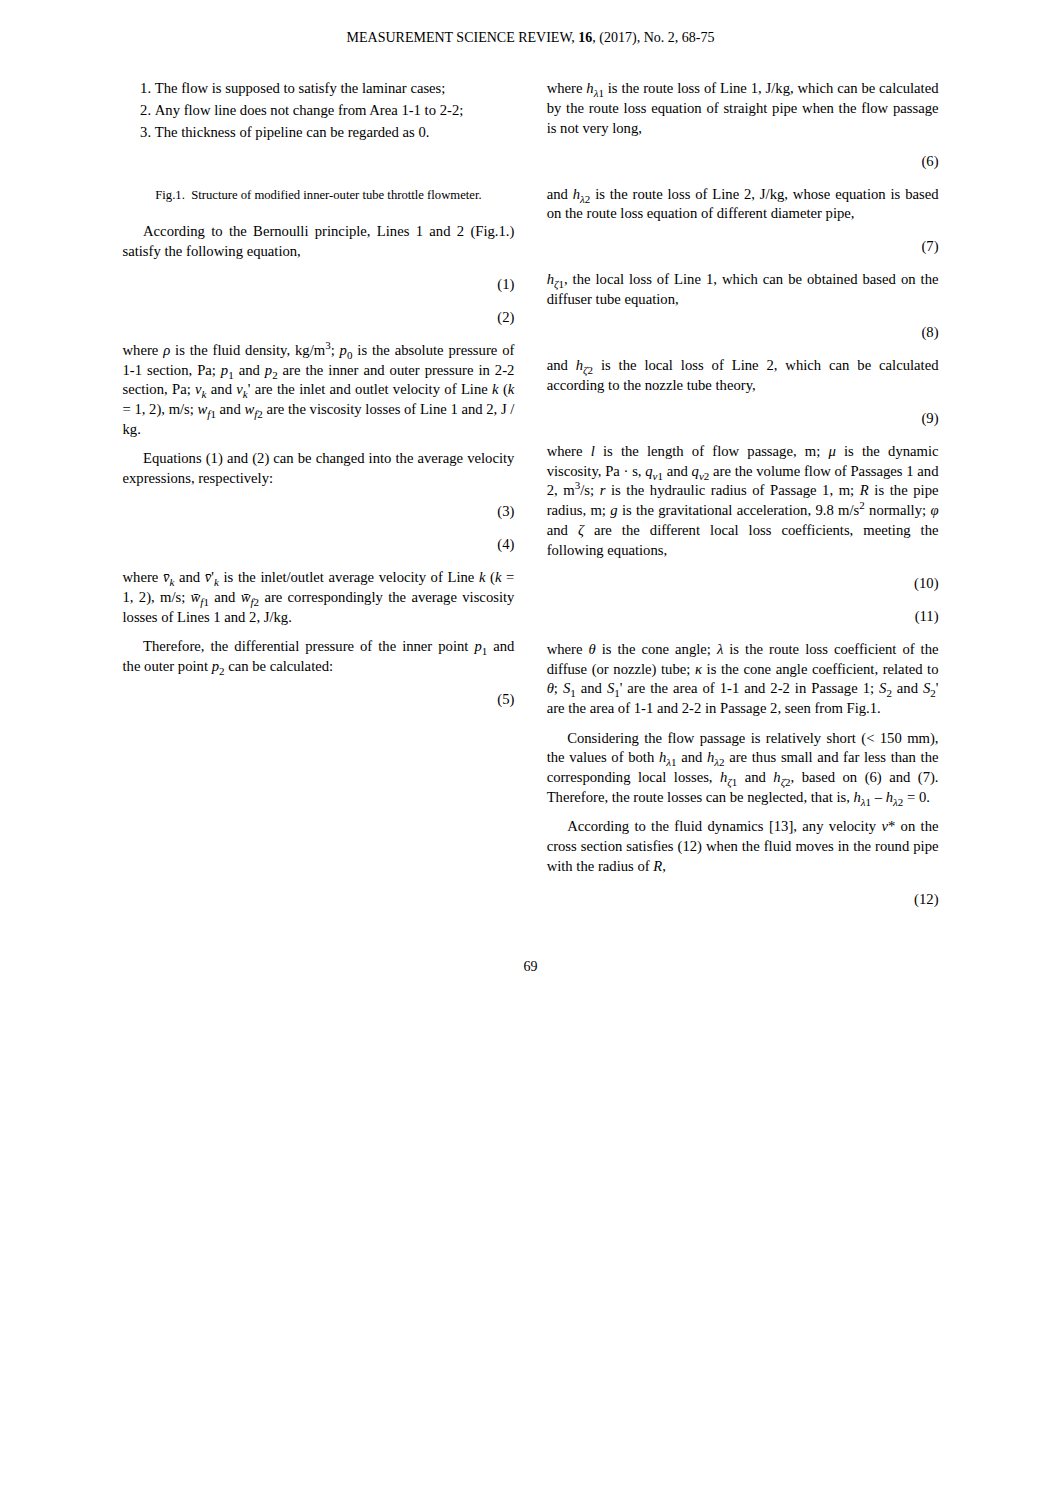MEASUREMENT SCIENCE REVIEW, 16, (2017), No. 2, 68-75
The flow is supposed to satisfy the laminar cases;
Any flow line does not change from Area 1-1 to 2-2;
The thickness of pipeline can be regarded as 0.
Fig.1. Structure of modified inner-outer tube throttle flowmeter.
According to the Bernoulli principle, Lines 1 and 2 (Fig.1.) satisfy the following equation,
(1)
(2)
where ρ is the fluid density, kg/m3; p0 is the absolute pressure of 1-1 section, Pa; p1 and p2 are the inner and outer pressure in 2-2 section, Pa; vk and vk' are the inlet and outlet velocity of Line k (k = 1, 2), m/s; wf1 and wf2 are the viscosity losses of Line 1 and 2, J / kg.
Equations (1) and (2) can be changed into the average velocity expressions, respectively:
(3)
(4)
where v̄k and v̄'k is the inlet/outlet average velocity of Line k (k = 1, 2), m/s; w̄f1 and w̄f2 are correspondingly the average viscosity losses of Lines 1 and 2, J/kg.
Therefore, the differential pressure of the inner point p1 and the outer point p2 can be calculated:
(5)
where hλ1 is the route loss of Line 1, J/kg, which can be calculated by the route loss equation of straight pipe when the flow passage is not very long,
(6)
and hλ2 is the route loss of Line 2, J/kg, whose equation is based on the route loss equation of different diameter pipe,
(7)
hζ1, the local loss of Line 1, which can be obtained based on the diffuser tube equation,
(8)
and hζ2 is the local loss of Line 2, which can be calculated according to the nozzle tube theory,
(9)
where l is the length of flow passage, m; μ is the dynamic viscosity, Pa · s, qv1 and qv2 are the volume flow of Passages 1 and 2, m3/s; r is the hydraulic radius of Passage 1, m; R is the pipe radius, m; g is the gravitational acceleration, 9.8 m/s2 normally; φ and ζ are the different local loss coefficients, meeting the following equations,
(10)
(11)
where θ is the cone angle; λ is the route loss coefficient of the diffuse (or nozzle) tube; κ is the cone angle coefficient, related to θ; S1 and S1' are the area of 1-1 and 2-2 in Passage 1; S2 and S2' are the area of 1-1 and 2-2 in Passage 2, seen from Fig.1.
Considering the flow passage is relatively short (< 150 mm), the values of both hλ1 and hλ2 are thus small and far less than the corresponding local losses, hζ1 and hζ2, based on (6) and (7). Therefore, the route losses can be neglected, that is, hλ1 – hλ2 = 0.
According to the fluid dynamics [13], any velocity v* on the cross section satisfies (12) when the fluid moves in the round pipe with the radius of R,
(12)
69